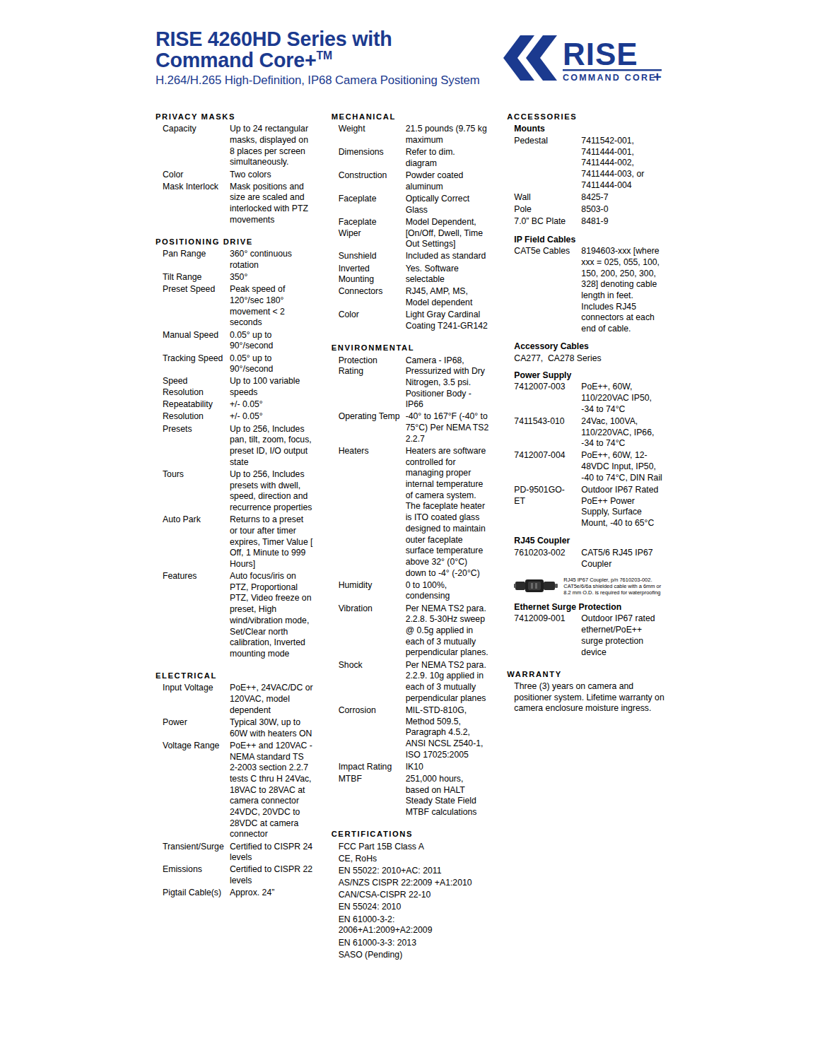RISE 4260HD Series with Command Core+TM
H.264/H.265 High-Definition, IP68 Camera Positioning System
RISE COMMAND CORE +
Privacy Masks
Capacity
Up to 24 rectangular masks, displayed on 8 places per screen simultaneously.
Color
Two colors
Mask Interlock
Mask positions and size are scaled and interlocked with PTZ movements
Positioning Drive
Pan Range
360° continuous rotation
Tilt Range
350°
Preset Speed
Peak speed of 120°/sec 180° movement < 2 seconds
Manual Speed
0.05° up to 90°/second
Tracking Speed
0.05° up to 90°/second
Speed Resolution
Up to 100 variable speeds
Repeatability
+/- 0.05°
Resolution
+/- 0.05°
Presets
Up to 256, Includes pan, tilt, zoom, focus, preset ID, I/O output state
Tours
Up to 256, Includes presets with dwell, speed, direction and recurrence properties
Auto Park
Returns to a preset or tour after timer expires, Timer Value [ Off, 1 Minute to 999 Hours]
Features
Auto focus/iris on PTZ, Proportional PTZ, Video freeze on preset, High wind/vibration mode, Set/Clear north calibration, Inverted mounting mode
Electrical
Input Voltage
PoE++, 24VAC/DC or 120VAC, model dependent
Power
Typical 30W, up to 60W with heaters ON
Voltage Range
PoE++ and 120VAC - NEMA standard TS 2-2003 section 2.2.7 tests C thru H 24Vac, 18VAC to 28VAC at camera connector 24VDC, 20VDC to 28VDC at camera connector
Transient/Surge
Certified to CISPR 24 levels
Emissions
Certified to CISPR 22 levels
Pigtail Cable(s)
Approx. 24”
Mechanical
Weight
21.5 pounds (9.75 kg maximum
Dimensions
Refer to dim. diagram
Construction
Powder coated aluminum
Faceplate
Optically Correct Glass
Faceplate Wiper
Model Dependent, [On/Off, Dwell, Time Out Settings]
Sunshield
Included as standard
Inverted Mounting
Yes. Software selectable
Connectors
RJ45, AMP, MS, Model dependent
Color
Light Gray Cardinal Coating T241-GR142
Environmental
Protection Rating
Camera - IP68, Pressurized with Dry Nitrogen, 3.5 psi. Positioner Body - IP66
Operating Temp
-40° to 167°F (-40° to 75°C) Per NEMA TS2 2.2.7
Heaters
Heaters are software controlled for managing proper internal temperature of camera system. The faceplate heater is ITO coated glass designed to maintain outer faceplate surface temperature above 32° (0°C) down to -4° (-20°C)
Humidity
0 to 100%, condensing
Vibration
Per NEMA TS2 para. 2.2.8. 5-30Hz sweep @ 0.5g applied in each of 3 mutually perpendicular planes.
Shock
Per NEMA TS2 para. 2.2.9. 10g applied in each of 3 mutually perpendicular planes
Corrosion
MIL-STD-810G, Method 509.5, Paragraph 4.5.2, ANSI NCSL Z540-1, ISO 17025:2005
Impact Rating
IK10
MTBF
251,000 hours, based on HALT Steady State Field MTBF calculations
Certifications
FCC Part 15B Class A
CE, RoHs
EN 55022: 2010+AC: 2011
AS/NZS CISPR 22:2009 +A1:2010
CAN/CSA-CISPR 22-10
EN 55024: 2010
EN 61000-3-2: 2006+A1:2009+A2:2009
EN 61000-3-3: 2013
SASO (Pending)
Accessories
Mounts
Pedestal
7411542-001, 7411444-001, 7411444-002, 7411444-003, or 7411444-004
Wall
8425-7
Pole
8503-0
7.0” BC Plate
8481-9
IP Field Cables
CAT5e Cables
8194603-xxx [where xxx = 025, 055, 100, 150, 200, 250, 300, 328] denoting cable length in feet. Includes RJ45 connectors at each end of cable.
Accessory Cables
CA277, CA278 Series
Power Supply
7412007-003
PoE++, 60W, 110/220VAC IP50, -34 to 74°C
7411543-010
24Vac, 100VA, 110/220VAC, IP66, -34 to 74°C
7412007-004
PoE++, 60W, 12-48VDC Input, IP50, -40 to 74°C, DIN Rail
PD-9501GO-ET
Outdoor IP67 Rated PoE++ Power Supply, Surface Mount, -40 to 65°C
RJ45 Coupler
7610203-002
CAT5/6 RJ45 IP67 Coupler
RJ45 IP67 Coupler, p/n 7610203-002. CAT5e/6/6a shielded cable with a 6mm or 8.2 mm O.D. is required for waterproofing
Ethernet Surge Protection
7412009-001
Outdoor IP67 rated ethernet/PoE++ surge protection device
Warranty
Three (3) years on camera and positioner system. Lifetime warranty on camera enclosure moisture ingress.